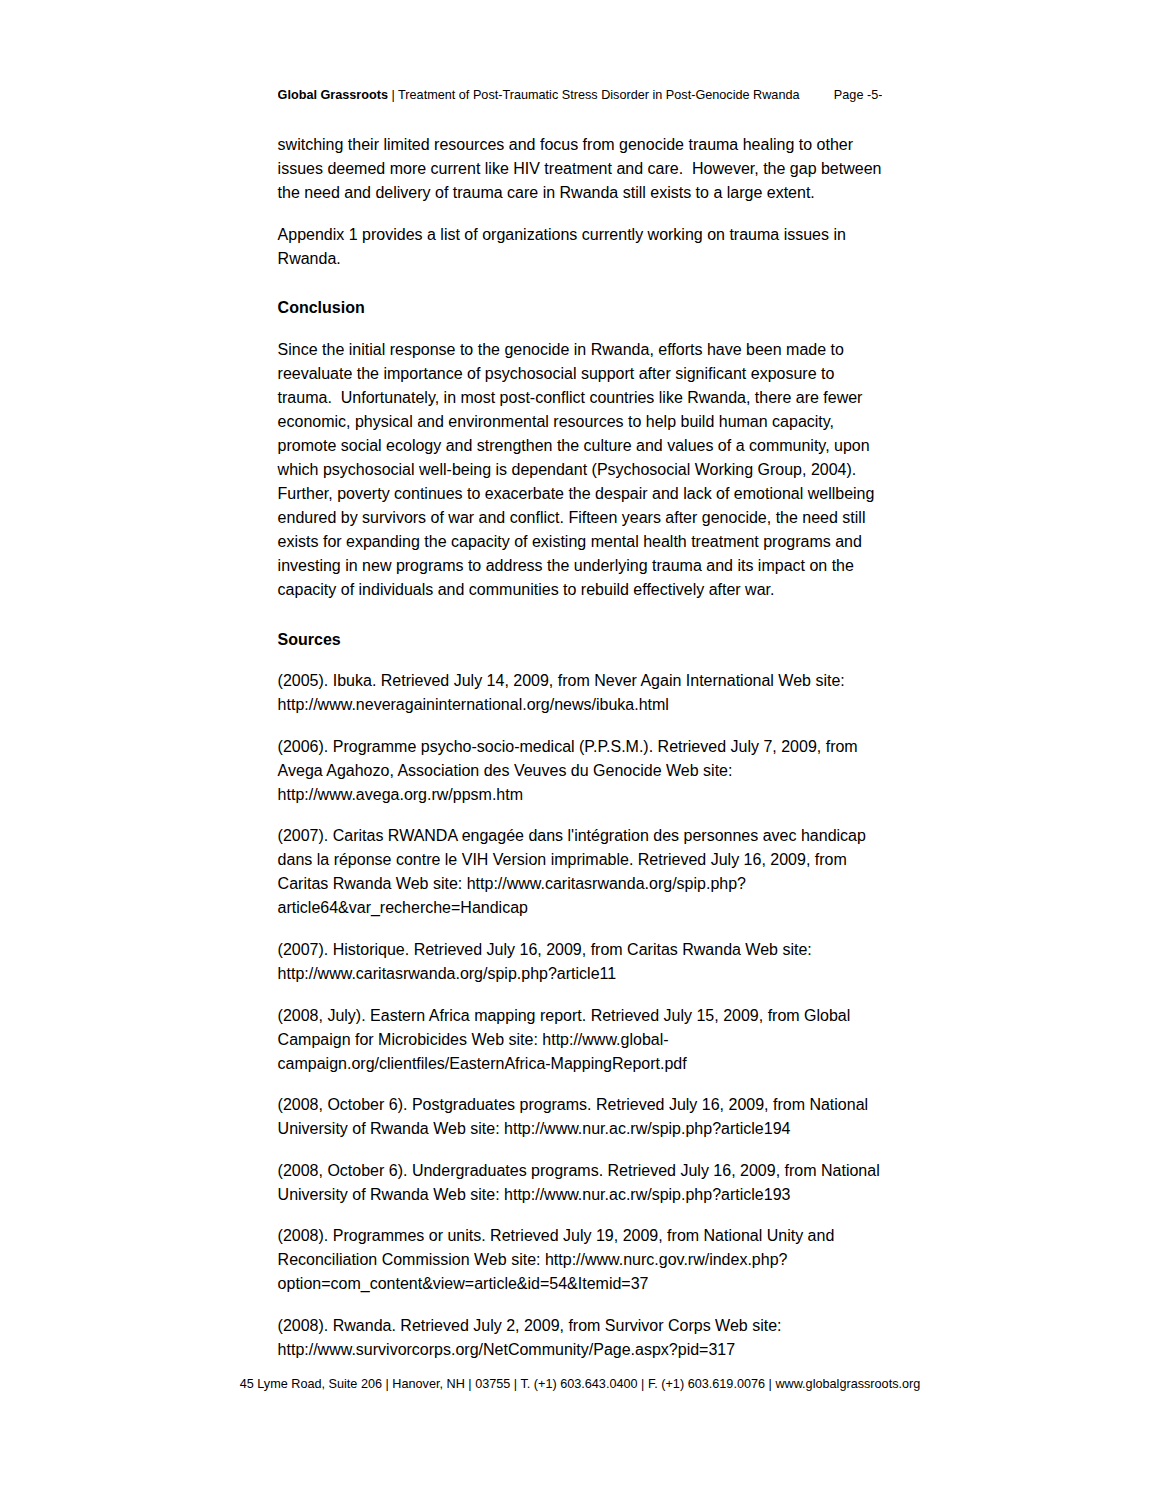Global Grassroots | Treatment of Post-Traumatic Stress Disorder in Post-Genocide Rwanda Page -5-
switching their limited resources and focus from genocide trauma healing to other issues deemed more current like HIV treatment and care. However, the gap between the need and delivery of trauma care in Rwanda still exists to a large extent.
Appendix 1 provides a list of organizations currently working on trauma issues in Rwanda.
Conclusion
Since the initial response to the genocide in Rwanda, efforts have been made to reevaluate the importance of psychosocial support after significant exposure to trauma. Unfortunately, in most post-conflict countries like Rwanda, there are fewer economic, physical and environmental resources to help build human capacity, promote social ecology and strengthen the culture and values of a community, upon which psychosocial well-being is dependant (Psychosocial Working Group, 2004). Further, poverty continues to exacerbate the despair and lack of emotional wellbeing endured by survivors of war and conflict. Fifteen years after genocide, the need still exists for expanding the capacity of existing mental health treatment programs and investing in new programs to address the underlying trauma and its impact on the capacity of individuals and communities to rebuild effectively after war.
Sources
(2005). Ibuka. Retrieved July 14, 2009, from Never Again International Web site: http://www.neveragaininternational.org/news/ibuka.html
(2006). Programme psycho-socio-medical (P.P.S.M.). Retrieved July 7, 2009, from Avega Agahozo, Association des Veuves du Genocide Web site: http://www.avega.org.rw/ppsm.htm
(2007). Caritas RWANDA engagée dans l'intégration des personnes avec handicap dans la réponse contre le VIH Version imprimable. Retrieved July 16, 2009, from Caritas Rwanda Web site: http://www.caritasrwanda.org/spip.php?article64&var_recherche=Handicap
(2007). Historique. Retrieved July 16, 2009, from Caritas Rwanda Web site: http://www.caritasrwanda.org/spip.php?article11
(2008, July). Eastern Africa mapping report. Retrieved July 15, 2009, from Global Campaign for Microbicides Web site: http://www.global-campaign.org/clientfiles/EasternAfrica-MappingReport.pdf
(2008, October 6). Postgraduates programs. Retrieved July 16, 2009, from National University of Rwanda Web site: http://www.nur.ac.rw/spip.php?article194
(2008, October 6). Undergraduates programs. Retrieved July 16, 2009, from National University of Rwanda Web site: http://www.nur.ac.rw/spip.php?article193
(2008). Programmes or units. Retrieved July 19, 2009, from National Unity and Reconciliation Commission Web site: http://www.nurc.gov.rw/index.php?option=com_content&view=article&id=54&Itemid=37
(2008). Rwanda. Retrieved July 2, 2009, from Survivor Corps Web site: http://www.survivorcorps.org/NetCommunity/Page.aspx?pid=317
45 Lyme Road, Suite 206 | Hanover, NH | 03755 | T. (+1) 603.643.0400 | F. (+1) 603.619.0076 | www.globalgrassroots.org